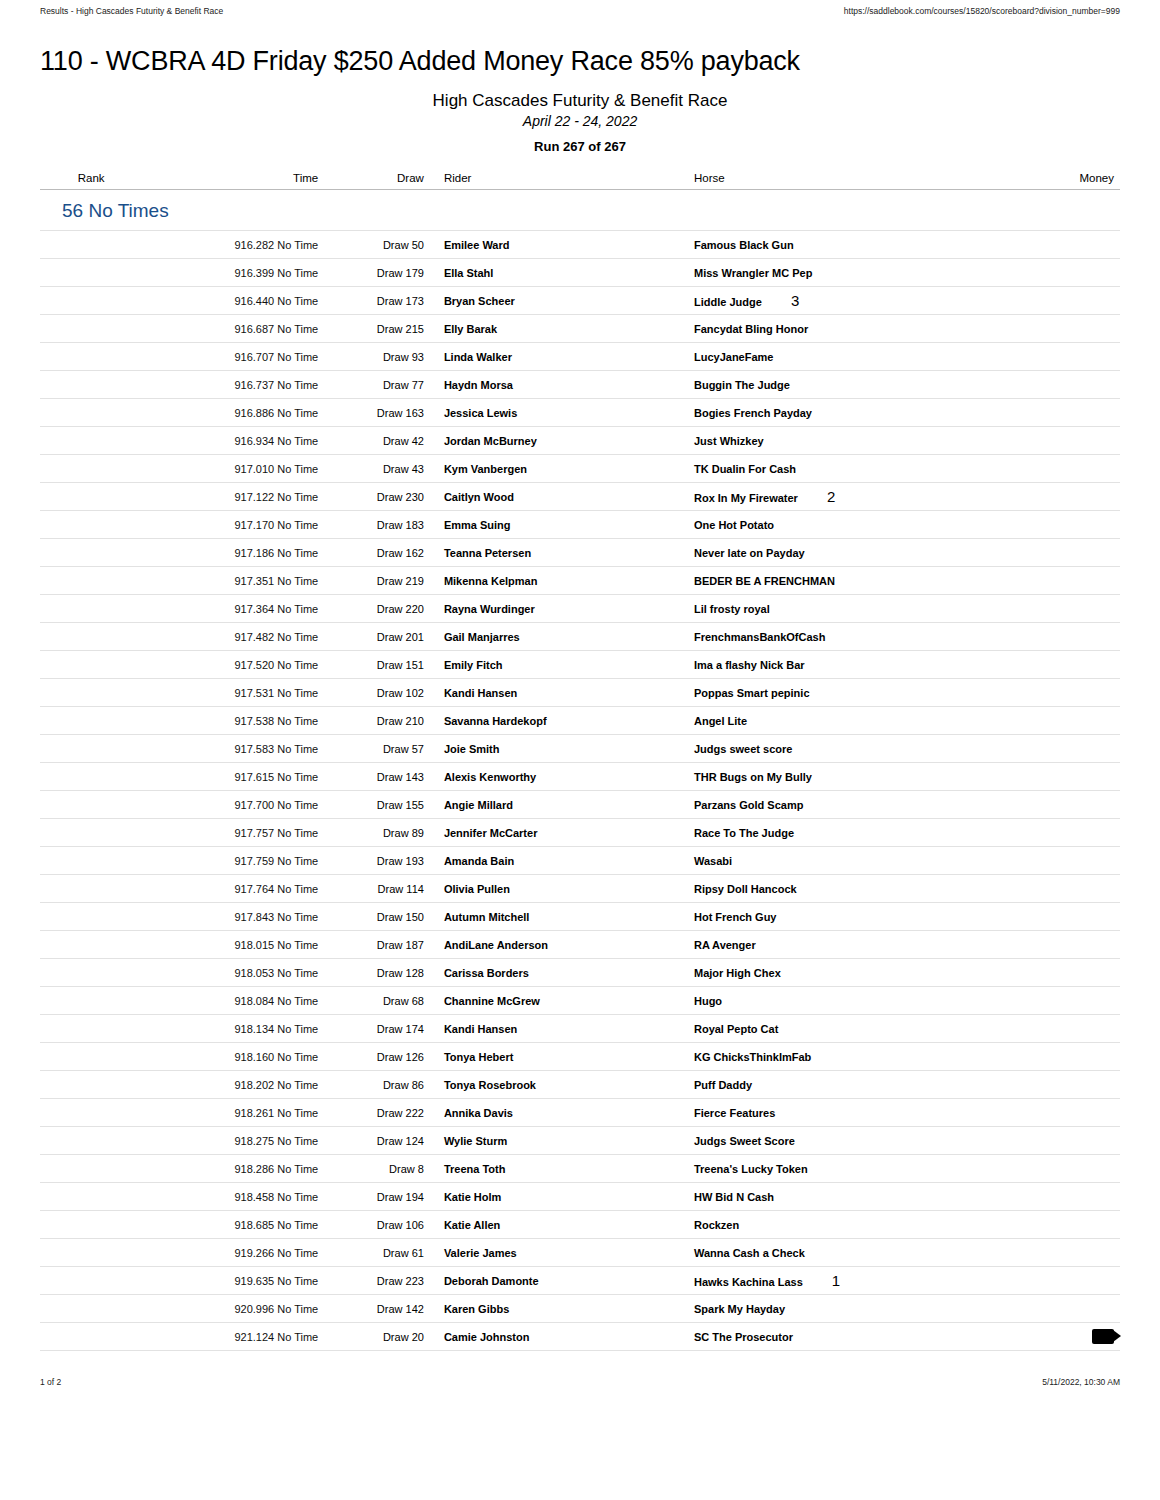Results - High Cascades Futurity & Benefit Race
https://saddlebook.com/courses/15820/scoreboard?division_number=999
110 - WCBRA 4D Friday $250 Added Money Race 85% payback
High Cascades Futurity & Benefit Race
April 22 - 24, 2022
Run 267 of 267
| Rank | Time | Draw | Rider | Horse | Money |
| --- | --- | --- | --- | --- | --- |
| 56 No Times |
| | 916.282 No Time | Draw 50 | Emilee Ward | Famous Black Gun | |
| | 916.399 No Time | Draw 179 | Ella Stahl | Miss Wrangler MC Pep | |
| | 916.440 No Time | Draw 173 | Bryan Scheer | Liddle Judge 3 | |
| | 916.687 No Time | Draw 215 | Elly Barak | Fancydat Bling Honor | |
| | 916.707 No Time | Draw 93 | Linda Walker | LucyJaneFame | |
| | 916.737 No Time | Draw 77 | Haydn Morsa | Buggin The Judge | |
| | 916.886 No Time | Draw 163 | Jessica Lewis | Bogies French Payday | |
| | 916.934 No Time | Draw 42 | Jordan McBurney | Just Whizkey | |
| | 917.010 No Time | Draw 43 | Kym Vanbergen | TK Dualin For Cash | |
| | 917.122 No Time | Draw 230 | Caitlyn Wood | Rox In My Firewater 2 | |
| | 917.170 No Time | Draw 183 | Emma Suing | One Hot Potato | |
| | 917.186 No Time | Draw 162 | Teanna Petersen | Never late on Payday | |
| | 917.351 No Time | Draw 219 | Mikenna Kelpman | BEDER BE A FRENCHMAN | |
| | 917.364 No Time | Draw 220 | Rayna Wurdinger | Lil frosty royal | |
| | 917.482 No Time | Draw 201 | Gail Manjarres | FrenchmansBankOfCash | |
| | 917.520 No Time | Draw 151 | Emily Fitch | Ima a flashy Nick Bar | |
| | 917.531 No Time | Draw 102 | Kandi Hansen | Poppas Smart pepinic | |
| | 917.538 No Time | Draw 210 | Savanna Hardekopf | Angel Lite | |
| | 917.583 No Time | Draw 57 | Joie Smith | Judgs sweet score | |
| | 917.615 No Time | Draw 143 | Alexis Kenworthy | THR Bugs on My Bully | |
| | 917.700 No Time | Draw 155 | Angie Millard | Parzans Gold Scamp | |
| | 917.757 No Time | Draw 89 | Jennifer McCarter | Race To The Judge | |
| | 917.759 No Time | Draw 193 | Amanda Bain | Wasabi | |
| | 917.764 No Time | Draw 114 | Olivia Pullen | Ripsy Doll Hancock | |
| | 917.843 No Time | Draw 150 | Autumn Mitchell | Hot French Guy | |
| | 918.015 No Time | Draw 187 | AndiLane Anderson | RA Avenger | |
| | 918.053 No Time | Draw 128 | Carissa Borders | Major High Chex | |
| | 918.084 No Time | Draw 68 | Channine McGrew | Hugo | |
| | 918.134 No Time | Draw 174 | Kandi Hansen | Royal Pepto Cat | |
| | 918.160 No Time | Draw 126 | Tonya Hebert | KG ChicksThinkImFab | |
| | 918.202 No Time | Draw 86 | Tonya Rosebrook | Puff Daddy | |
| | 918.261 No Time | Draw 222 | Annika Davis | Fierce Features | |
| | 918.275 No Time | Draw 124 | Wylie Sturm | Judgs Sweet Score | |
| | 918.286 No Time | Draw 8 | Treena Toth | Treena's Lucky Token | |
| | 918.458 No Time | Draw 194 | Katie Holm | HW Bid N Cash | |
| | 918.685 No Time | Draw 106 | Katie Allen | Rockzen | |
| | 919.266 No Time | Draw 61 | Valerie James | Wanna Cash a Check | |
| | 919.635 No Time | Draw 223 | Deborah Damonte | Hawks Kachina Lass 1 | |
| | 920.996 No Time | Draw 142 | Karen Gibbs | Spark My Hayday | |
| | 921.124 No Time | Draw 20 | Camie Johnston | SC The Prosecutor | |
1 of 2
5/11/2022, 10:30 AM